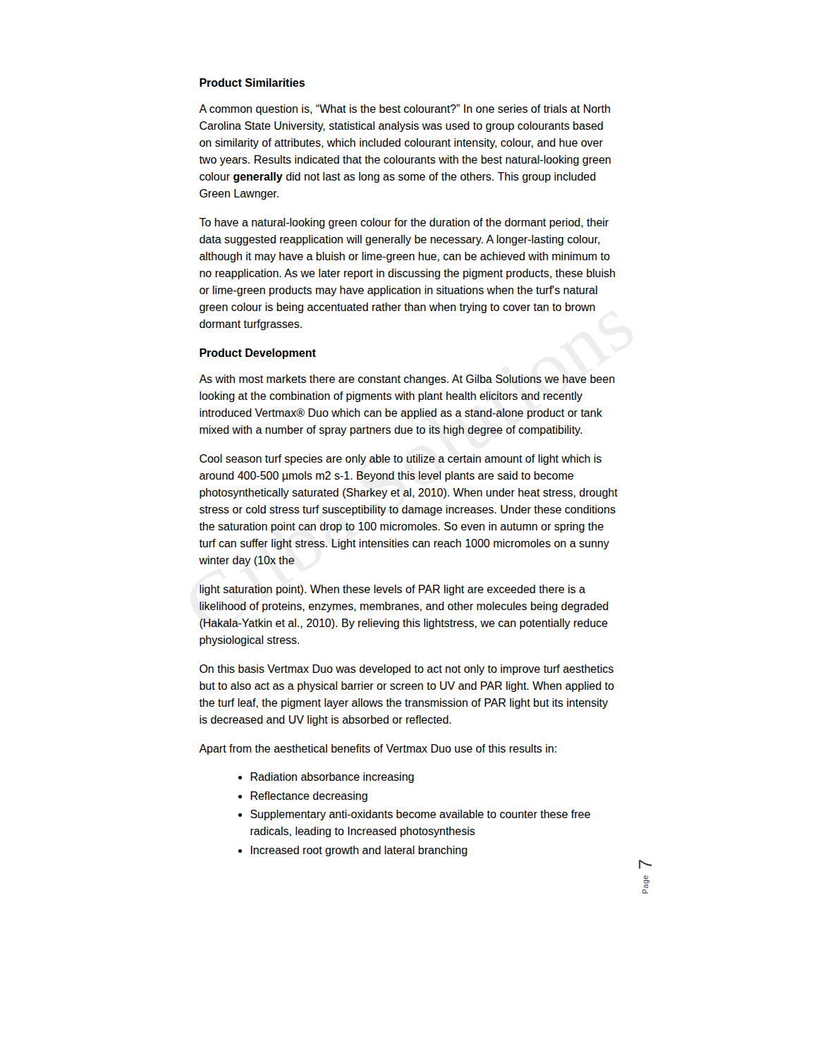Gilba Solutions
Product Similarities
A common question is, “What is the best colourant?” In one series of trials at North Carolina State University, statistical analysis was used to group colourants based on similarity of attributes, which included colourant intensity, colour, and hue over two years. Results indicated that the colourants with the best natural-looking green colour generally did not last as long as some of the others. This group included Green Lawnger.
To have a natural-looking green colour for the duration of the dormant period, their data suggested reapplication will generally be necessary. A longer-lasting colour, although it may have a bluish or lime-green hue, can be achieved with minimum to no reapplication. As we later report in discussing the pigment products, these bluish or lime-green products may have application in situations when the turf's natural green colour is being accentuated rather than when trying to cover tan to brown dormant turfgrasses.
Product Development
As with most markets there are constant changes. At Gilba Solutions we have been looking at the combination of pigments with plant health elicitors and recently introduced Vertmax® Duo which can be applied as a stand-alone product or tank mixed with a number of spray partners due to its high degree of compatibility.
Cool season turf species are only able to utilize a certain amount of light which is around 400-500 µmols m2 s-1. Beyond this level plants are said to become photosynthetically saturated (Sharkey et al, 2010). When under heat stress, drought stress or cold stress turf susceptibility to damage increases. Under these conditions the saturation point can drop to 100 micromoles. So even in autumn or spring the turf can suffer light stress. Light intensities can reach 1000 micromoles on a sunny winter day (10x the
light saturation point). When these levels of PAR light are exceeded there is a likelihood of proteins, enzymes, membranes, and other molecules being degraded (Hakala-Yatkin et al., 2010). By relieving this lightstress, we can potentially reduce physiological stress.
On this basis Vertmax Duo was developed to act not only to improve turf aesthetics but to also act as a physical barrier or screen to UV and PAR light. When applied to the turf leaf, the pigment layer allows the transmission of PAR light but its intensity is decreased and UV light is absorbed or reflected.
Apart from the aesthetical benefits of Vertmax Duo use of this results in:
Radiation absorbance increasing
Reflectance decreasing
Supplementary anti-oxidants become available to counter these free radicals, leading to Increased photosynthesis
Increased root growth and lateral branching
Page 7